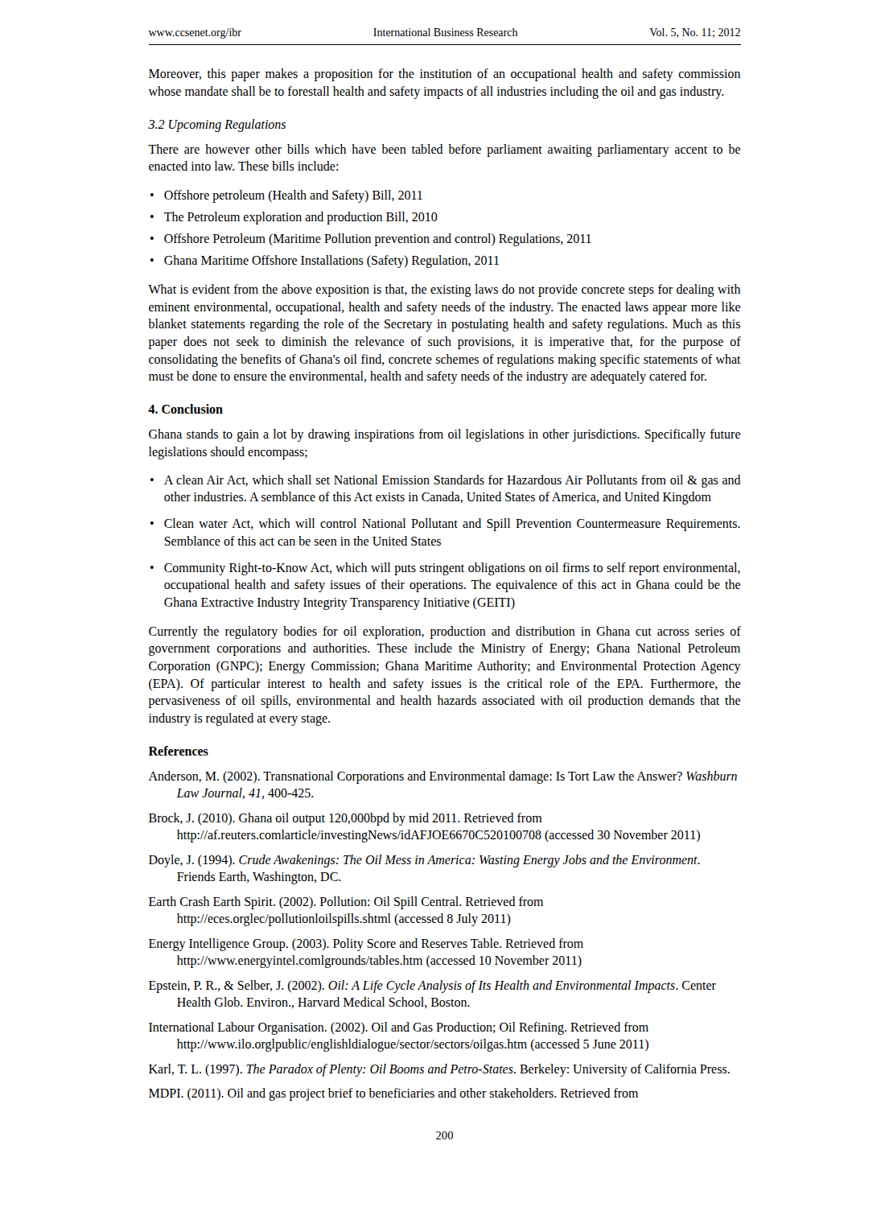www.ccsenet.org/ibr
International Business Research
Vol. 5, No. 11; 2012
Moreover, this paper makes a proposition for the institution of an occupational health and safety commission whose mandate shall be to forestall health and safety impacts of all industries including the oil and gas industry.
3.2 Upcoming Regulations
There are however other bills which have been tabled before parliament awaiting parliamentary accent to be enacted into law. These bills include:
Offshore petroleum (Health and Safety) Bill, 2011
The Petroleum exploration and production Bill, 2010
Offshore Petroleum (Maritime Pollution prevention and control) Regulations, 2011
Ghana Maritime Offshore Installations (Safety) Regulation, 2011
What is evident from the above exposition is that, the existing laws do not provide concrete steps for dealing with eminent environmental, occupational, health and safety needs of the industry. The enacted laws appear more like blanket statements regarding the role of the Secretary in postulating health and safety regulations. Much as this paper does not seek to diminish the relevance of such provisions, it is imperative that, for the purpose of consolidating the benefits of Ghana's oil find, concrete schemes of regulations making specific statements of what must be done to ensure the environmental, health and safety needs of the industry are adequately catered for.
4. Conclusion
Ghana stands to gain a lot by drawing inspirations from oil legislations in other jurisdictions. Specifically future legislations should encompass;
A clean Air Act, which shall set National Emission Standards for Hazardous Air Pollutants from oil & gas and other industries. A semblance of this Act exists in Canada, United States of America, and United Kingdom
Clean water Act, which will control National Pollutant and Spill Prevention Countermeasure Requirements. Semblance of this act can be seen in the United States
Community Right-to-Know Act, which will puts stringent obligations on oil firms to self report environmental, occupational health and safety issues of their operations. The equivalence of this act in Ghana could be the Ghana Extractive Industry Integrity Transparency Initiative (GEITI)
Currently the regulatory bodies for oil exploration, production and distribution in Ghana cut across series of government corporations and authorities. These include the Ministry of Energy; Ghana National Petroleum Corporation (GNPC); Energy Commission; Ghana Maritime Authority; and Environmental Protection Agency (EPA). Of particular interest to health and safety issues is the critical role of the EPA. Furthermore, the pervasiveness of oil spills, environmental and health hazards associated with oil production demands that the industry is regulated at every stage.
References
Anderson, M. (2002). Transnational Corporations and Environmental damage: Is Tort Law the Answer? Washburn Law Journal, 41, 400-425.
Brock, J. (2010). Ghana oil output 120,000bpd by mid 2011. Retrieved from http://af.reuters.comlarticle/investingNews/idAFJOE6670C520100708 (accessed 30 November 2011)
Doyle, J. (1994). Crude Awakenings: The Oil Mess in America: Wasting Energy Jobs and the Environment. Friends Earth, Washington, DC.
Earth Crash Earth Spirit. (2002). Pollution: Oil Spill Central. Retrieved from http://eces.orglec/pollutionloilspills.shtml (accessed 8 July 2011)
Energy Intelligence Group. (2003). Polity Score and Reserves Table. Retrieved from http://www.energyintel.comlgrounds/tables.htm (accessed 10 November 2011)
Epstein, P. R., & Selber, J. (2002). Oil: A Life Cycle Analysis of Its Health and Environmental Impacts. Center Health Glob. Environ., Harvard Medical School, Boston.
International Labour Organisation. (2002). Oil and Gas Production; Oil Refining. Retrieved from http://www.ilo.orglpublic/englishldialogue/sector/sectors/oilgas.htm (accessed 5 June 2011)
Karl, T. L. (1997). The Paradox of Plenty: Oil Booms and Petro-States. Berkeley: University of California Press.
MDPI. (2011). Oil and gas project brief to beneficiaries and other stakeholders. Retrieved from
200